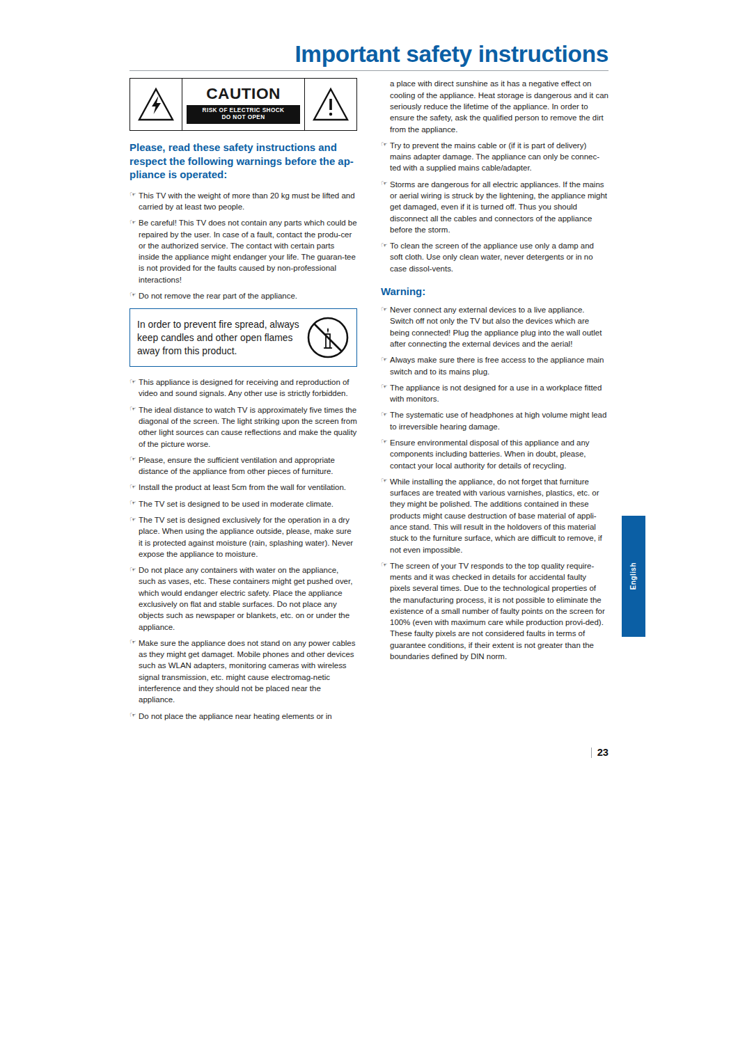Important safety instructions
CAUTION
RISK OF ELECTRIC SHOCK
DO NOT OPEN
Please, read these safety instructions and respect the following warnings before the ap-pliance is operated:
This TV with the weight of more than 20 kg must be lifted and carried by at least two people.
Be careful! This TV does not contain any parts which could be repaired by the user. In case of a fault, contact the produ-cer or the authorized service. The contact with certain parts inside the appliance might endanger your life. The guaran-tee is not provided for the faults caused by non-professional interactions!
Do not remove the rear part of the appliance.
In order to prevent fire spread, always keep candles and other open flames away from this product.
This appliance is designed for receiving and reproduction of video and sound signals. Any other use is strictly forbidden.
The ideal distance to watch TV is approximately five times the diagonal of the screen. The light striking upon the screen from other light sources can cause reflections and make the quality of the picture worse.
Please, ensure the sufficient ventilation and appropriate distance of the appliance from other pieces of furniture.
Install the product at least 5cm from the wall for ventilation.
The TV set is designed to be used in moderate climate.
The TV set is designed exclusively for the operation in a dry place. When using the appliance outside, please, make sure it is protected against moisture (rain, splashing water). Never expose the appliance to moisture.
Do not place any containers with water on the appliance, such as vases, etc. These containers might get pushed over, which would endanger electric safety. Place the appliance exclusively on flat and stable surfaces. Do not place any objects such as newspaper or blankets, etc. on or under the appliance.
Make sure the appliance does not stand on any power cables as they might get damaget. Mobile phones and other devices such as WLAN adapters, monitoring cameras with wireless signal transmission, etc. might cause electromag-netic interference and they should not be placed near the appliance.
Do not place the appliance near heating elements or in
a place with direct sunshine as it has a negative effect on cooling of the appliance. Heat storage is dangerous and it can seriously reduce the lifetime of the appliance. In order to ensure the safety, ask the qualified person to remove the dirt from the appliance.
Try to prevent the mains cable or (if it is part of delivery) mains adapter damage. The appliance can only be connec-ted with a supplied mains cable/adapter.
Storms are dangerous for all electric appliances. If the mains or aerial wiring is struck by the lightening, the appliance might get damaged, even if it is turned off. Thus you should disconnect all the cables and connectors of the appliance before the storm.
To clean the screen of the appliance use only a damp and soft cloth. Use only clean water, never detergents or in no case dissol-vents.
Warning:
Never connect any external devices to a live appliance. Switch off not only the TV but also the devices which are being connected! Plug the appliance plug into the wall outlet after connecting the external devices and the aerial!
Always make sure there is free access to the appliance main switch and to its mains plug.
The appliance is not designed for a use in a workplace fitted with monitors.
The systematic use of headphones at high volume might lead to irreversible hearing damage.
Ensure environmental disposal of this appliance and any components including batteries. When in doubt, please, contact your local authority for details of recycling.
While installing the appliance, do not forget that furniture surfaces are treated with various varnishes, plastics, etc. or they might be polished. The additions contained in these products might cause destruction of base material of appli-ance stand. This will result in the holdovers of this material stuck to the furniture surface, which are difficult to remove, if not even impossible.
The screen of your TV responds to the top quality require-ments and it was checked in details for accidental faulty pixels several times. Due to the technological properties of the manufacturing process, it is not possible to eliminate the existence of a small number of faulty points on the screen for 100% (even with maximum care while production provi-ded). These faulty pixels are not considered faults in terms of guarantee conditions, if their extent is not greater than the boundaries defined by DIN norm.
English
23